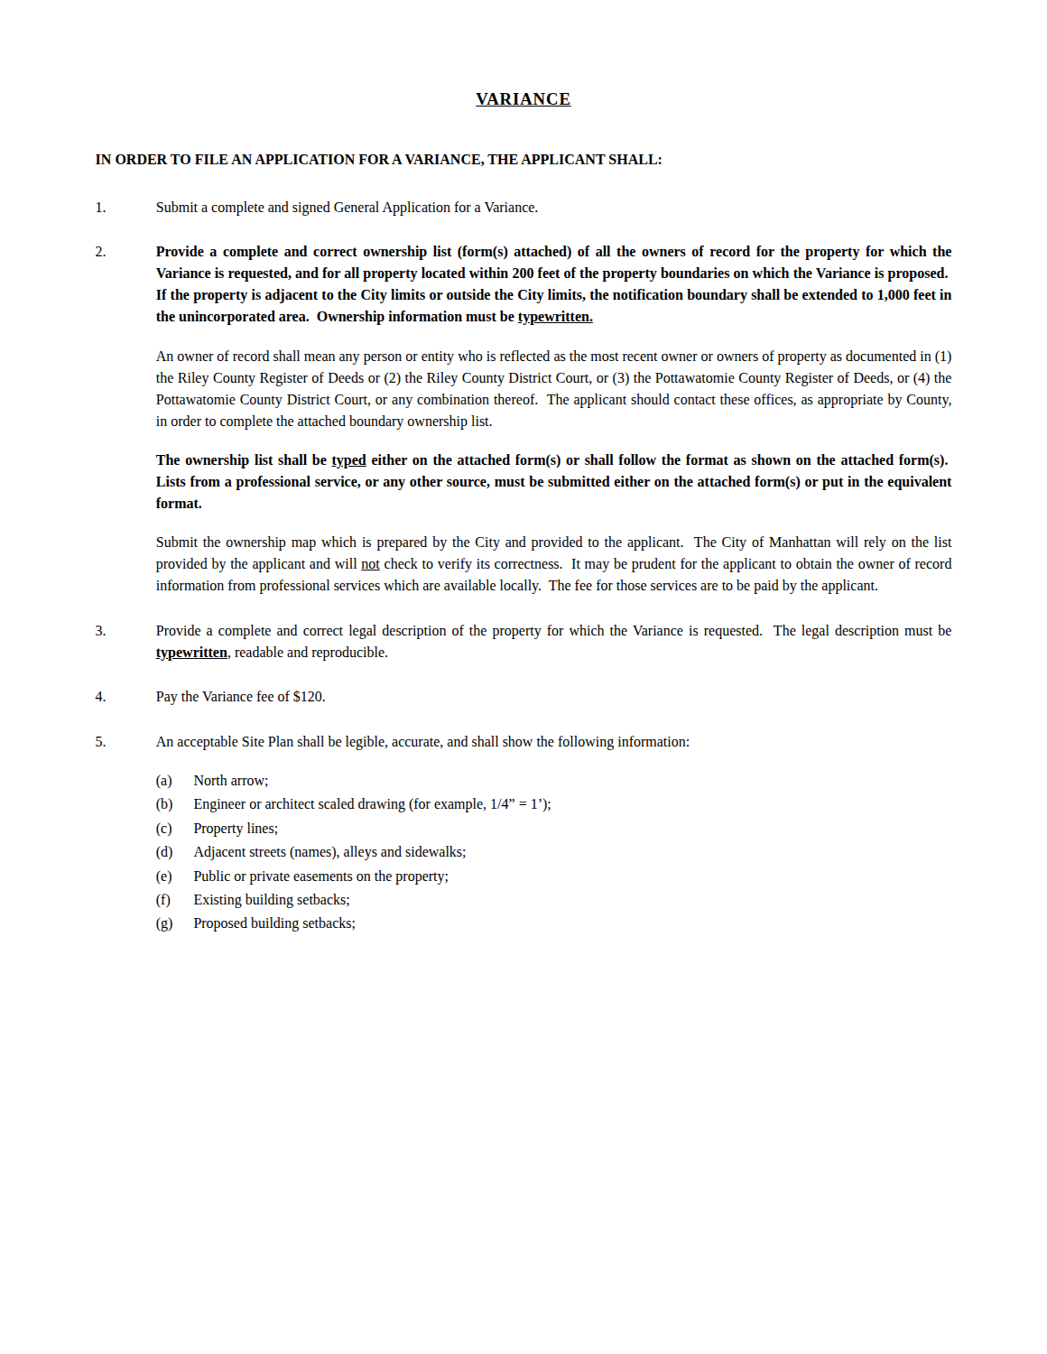VARIANCE
IN ORDER TO FILE AN APPLICATION FOR A VARIANCE, THE APPLICANT SHALL:
Submit a complete and signed General Application for a Variance.
Provide a complete and correct ownership list (form(s) attached) of all the owners of record for the property for which the Variance is requested, and for all property located within 200 feet of the property boundaries on which the Variance is proposed. If the property is adjacent to the City limits or outside the City limits, the notification boundary shall be extended to 1,000 feet in the unincorporated area. Ownership information must be typewritten.
An owner of record shall mean any person or entity who is reflected as the most recent owner or owners of property as documented in (1) the Riley County Register of Deeds or (2) the Riley County District Court, or (3) the Pottawatomie County Register of Deeds, or (4) the Pottawatomie County District Court, or any combination thereof. The applicant should contact these offices, as appropriate by County, in order to complete the attached boundary ownership list.
The ownership list shall be typed either on the attached form(s) or shall follow the format as shown on the attached form(s). Lists from a professional service, or any other source, must be submitted either on the attached form(s) or put in the equivalent format.
Submit the ownership map which is prepared by the City and provided to the applicant. The City of Manhattan will rely on the list provided by the applicant and will not check to verify its correctness. It may be prudent for the applicant to obtain the owner of record information from professional services which are available locally. The fee for those services are to be paid by the applicant.
Provide a complete and correct legal description of the property for which the Variance is requested. The legal description must be typewritten, readable and reproducible.
Pay the Variance fee of $120.
An acceptable Site Plan shall be legible, accurate, and shall show the following information:
North arrow;
Engineer or architect scaled drawing (for example, 1/4” = 1’);
Property lines;
Adjacent streets (names), alleys and sidewalks;
Public or private easements on the property;
Existing building setbacks;
Proposed building setbacks;